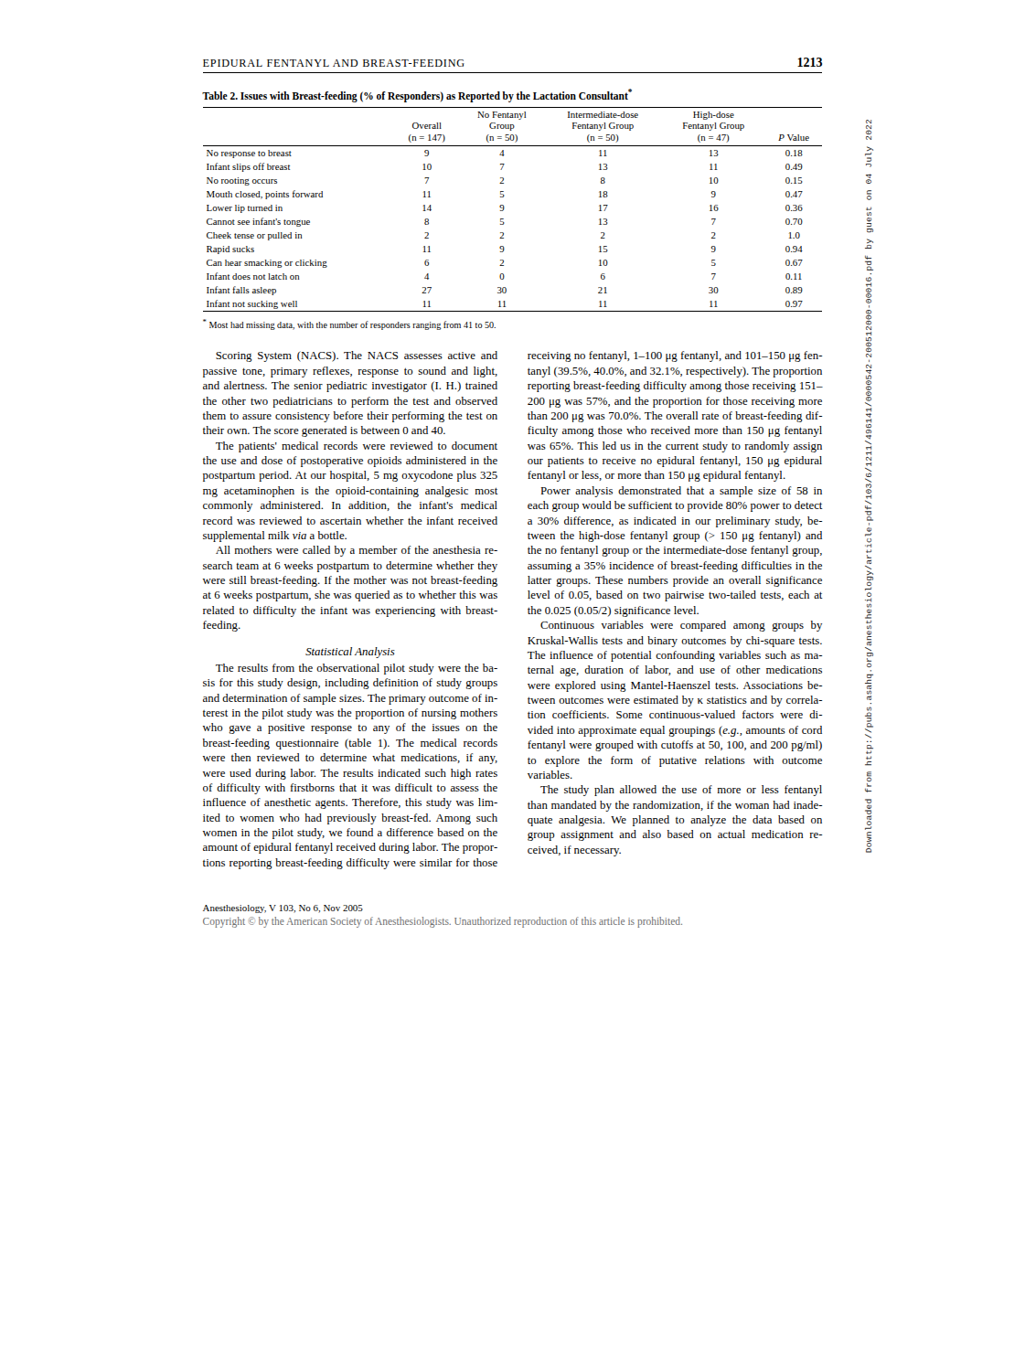Epidural Fentanyl and Breast-feeding 1213
Table 2. Issues with Breast-feeding (% of Responders) as Reported by the Lactation Consultant*
| | Overall (n = 147) | No Fentanyl Group (n = 50) | Intermediate-dose Fentanyl Group (n = 50) | High-dose Fentanyl Group (n = 47) | P Value |
| --- | --- | --- | --- | --- | --- |
| No response to breast | 9 | 4 | 11 | 13 | 0.18 |
| Infant slips off breast | 10 | 7 | 13 | 11 | 0.49 |
| No rooting occurs | 7 | 2 | 8 | 10 | 0.15 |
| Mouth closed, points forward | 11 | 5 | 18 | 9 | 0.47 |
| Lower lip turned in | 14 | 9 | 17 | 16 | 0.36 |
| Cannot see infant's tongue | 8 | 5 | 13 | 7 | 0.70 |
| Cheek tense or pulled in | 2 | 2 | 2 | 2 | 1.0 |
| Rapid sucks | 11 | 9 | 15 | 9 | 0.94 |
| Can hear smacking or clicking | 6 | 2 | 10 | 5 | 0.67 |
| Infant does not latch on | 4 | 0 | 6 | 7 | 0.11 |
| Infant falls asleep | 27 | 30 | 21 | 30 | 0.89 |
| Infant not sucking well | 11 | 11 | 11 | 11 | 0.97 |
* Most had missing data, with the number of responders ranging from 41 to 50.
Scoring System (NACS). The NACS assesses active and passive tone, primary reflexes, response to sound and light, and alertness. The senior pediatric investigator (I. H.) trained the other two pediatricians to perform the test and observed them to assure consistency before their performing the test on their own. The score generated is between 0 and 40.
The patients' medical records were reviewed to document the use and dose of postoperative opioids administered in the postpartum period. At our hospital, 5 mg oxycodone plus 325 mg acetaminophen is the opioid-containing analgesic most commonly administered. In addition, the infant's medical record was reviewed to ascertain whether the infant received supplemental milk via a bottle.
All mothers were called by a member of the anesthesia research team at 6 weeks postpartum to determine whether they were still breast-feeding. If the mother was not breast-feeding at 6 weeks postpartum, she was queried as to whether this was related to difficulty the infant was experiencing with breast-feeding.
Statistical Analysis
The results from the observational pilot study were the basis for this study design, including definition of study groups and determination of sample sizes. The primary outcome of interest in the pilot study was the proportion of nursing mothers who gave a positive response to any of the issues on the breast-feeding questionnaire (table 1). The medical records were then reviewed to determine what medications, if any, were used during labor. The results indicated such high rates of difficulty with firstborns that it was difficult to assess the influence of anesthetic agents. Therefore, this study was limited to women who had previously breast-fed. Among such women in the pilot study, we found a difference based on the amount of epidural fentanyl received during labor. The proportions reporting breast-feeding difficulty were similar for those receiving no fentanyl, 1–100 μg fentanyl, and 101–150 μg fentanyl (39.5%, 40.0%, and 32.1%, respectively). The proportion reporting breast-feeding difficulty among those receiving 151–200 μg was 57%, and the proportion for those receiving more than 200 μg was 70.0%. The overall rate of breast-feeding difficulty among those who received more than 150 μg fentanyl was 65%. This led us in the current study to randomly assign our patients to receive no epidural fentanyl, 150 μg epidural fentanyl or less, or more than 150 μg epidural fentanyl.
Power analysis demonstrated that a sample size of 58 in each group would be sufficient to provide 80% power to detect a 30% difference, as indicated in our preliminary study, between the high-dose fentanyl group (> 150 μg fentanyl) and the no fentanyl group or the intermediate-dose fentanyl group, assuming a 35% incidence of breast-feeding difficulties in the latter groups. These numbers provide an overall significance level of 0.05, based on two pairwise two-tailed tests, each at the 0.025 (0.05/2) significance level.
Continuous variables were compared among groups by Kruskal-Wallis tests and binary outcomes by chi-square tests. The influence of potential confounding variables such as maternal age, duration of labor, and use of other medications were explored using Mantel-Haenszel tests. Associations between outcomes were estimated by κ statistics and by correlation coefficients. Some continuous-valued factors were divided into approximate equal groupings (e.g., amounts of cord fentanyl were grouped with cutoffs at 50, 100, and 200 pg/ml) to explore the form of putative relations with outcome variables.
The study plan allowed the use of more or less fentanyl than mandated by the randomization, if the woman had inadequate analgesia. We planned to analyze the data based on group assignment and also based on actual medication received, if necessary.
Downloaded from http://pubs.asahq.org/anesthesiology/article-pdf/103/6/1211/496141/0000542-200512000-00016.pdf by guest on 04 July 2022
Anesthesiology, V 103, No 6, Nov 2005
Copyright © by the American Society of Anesthesiologists. Unauthorized reproduction of this article is prohibited.